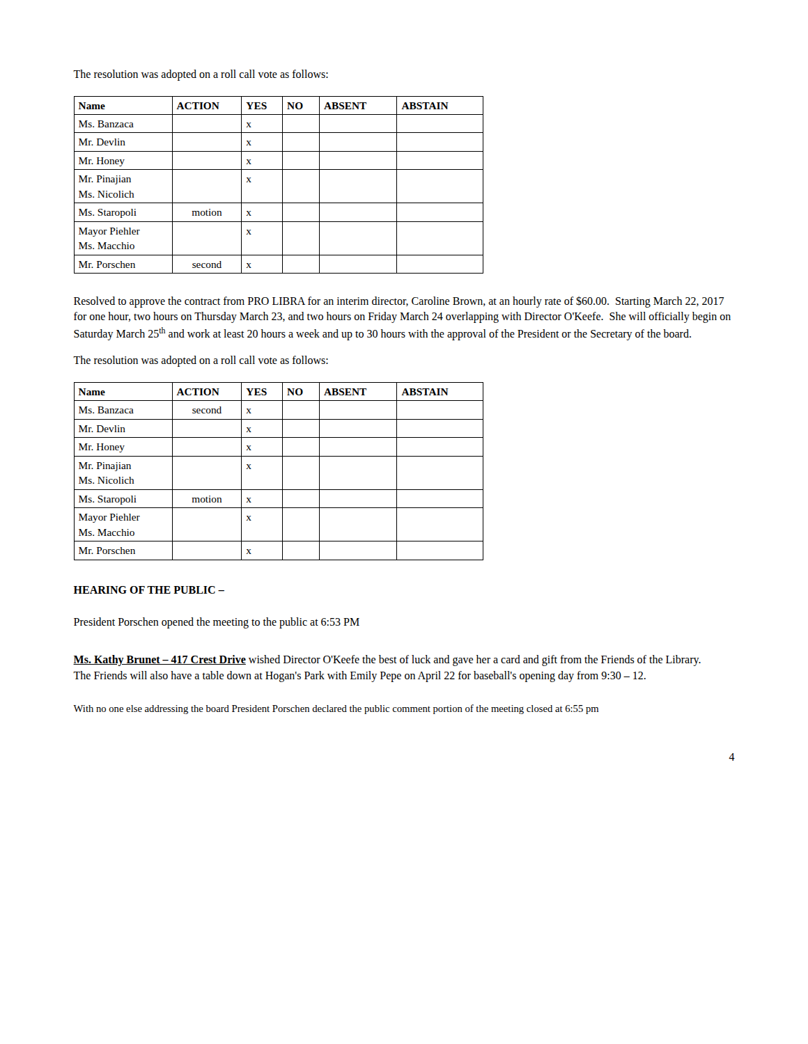The resolution was adopted on a roll call vote as follows:
| Name | ACTION | YES | NO | ABSENT | ABSTAIN |
| --- | --- | --- | --- | --- | --- |
| Ms. Banzaca | | x | | | |
| Mr. Devlin | | x | | | |
| Mr. Honey | | x | | | |
| Mr. Pinajian Ms. Nicolich | | x | | | |
| Ms. Staropoli | motion | x | | | |
| Mayor Piehler Ms. Macchio | | x | | | |
| Mr. Porschen | second | x | | | |
Resolved to approve the contract from PRO LIBRA for an interim director, Caroline Brown, at an hourly rate of $60.00. Starting March 22, 2017 for one hour, two hours on Thursday March 23, and two hours on Friday March 24 overlapping with Director O'Keefe. She will officially begin on Saturday March 25th and work at least 20 hours a week and up to 30 hours with the approval of the President or the Secretary of the board.
The resolution was adopted on a roll call vote as follows:
| Name | ACTION | YES | NO | ABSENT | ABSTAIN |
| --- | --- | --- | --- | --- | --- |
| Ms. Banzaca | second | x | | | |
| Mr. Devlin | | x | | | |
| Mr. Honey | | x | | | |
| Mr. Pinajian Ms. Nicolich | | x | | | |
| Ms. Staropoli | motion | x | | | |
| Mayor Piehler Ms. Macchio | | x | | | |
| Mr. Porschen | | x | | | |
HEARING OF THE PUBLIC –
President Porschen opened the meeting to the public at 6:53 PM
Ms. Kathy Brunet – 417 Crest Drive wished Director O'Keefe the best of luck and gave her a card and gift from the Friends of the Library.
The Friends will also have a table down at Hogan's Park with Emily Pepe on April 22 for baseball's opening day from 9:30 – 12.
With no one else addressing the board President Porschen declared the public comment portion of the meeting closed at 6:55 pm
4